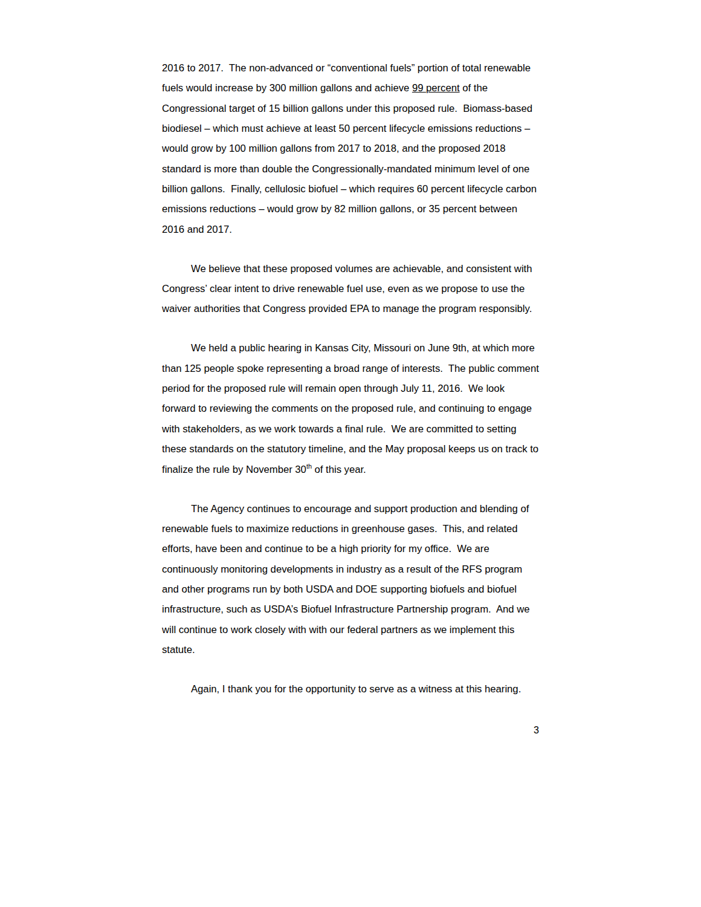2016 to 2017. The non-advanced or “conventional fuels” portion of total renewable fuels would increase by 300 million gallons and achieve 99 percent of the Congressional target of 15 billion gallons under this proposed rule. Biomass-based biodiesel – which must achieve at least 50 percent lifecycle emissions reductions – would grow by 100 million gallons from 2017 to 2018, and the proposed 2018 standard is more than double the Congressionally-mandated minimum level of one billion gallons. Finally, cellulosic biofuel – which requires 60 percent lifecycle carbon emissions reductions – would grow by 82 million gallons, or 35 percent between 2016 and 2017.
We believe that these proposed volumes are achievable, and consistent with Congress’ clear intent to drive renewable fuel use, even as we propose to use the waiver authorities that Congress provided EPA to manage the program responsibly.
We held a public hearing in Kansas City, Missouri on June 9th, at which more than 125 people spoke representing a broad range of interests. The public comment period for the proposed rule will remain open through July 11, 2016. We look forward to reviewing the comments on the proposed rule, and continuing to engage with stakeholders, as we work towards a final rule. We are committed to setting these standards on the statutory timeline, and the May proposal keeps us on track to finalize the rule by November 30th of this year.
The Agency continues to encourage and support production and blending of renewable fuels to maximize reductions in greenhouse gases. This, and related efforts, have been and continue to be a high priority for my office. We are continuously monitoring developments in industry as a result of the RFS program and other programs run by both USDA and DOE supporting biofuels and biofuel infrastructure, such as USDA’s Biofuel Infrastructure Partnership program. And we will continue to work closely with with our federal partners as we implement this statute.
Again, I thank you for the opportunity to serve as a witness at this hearing.
3